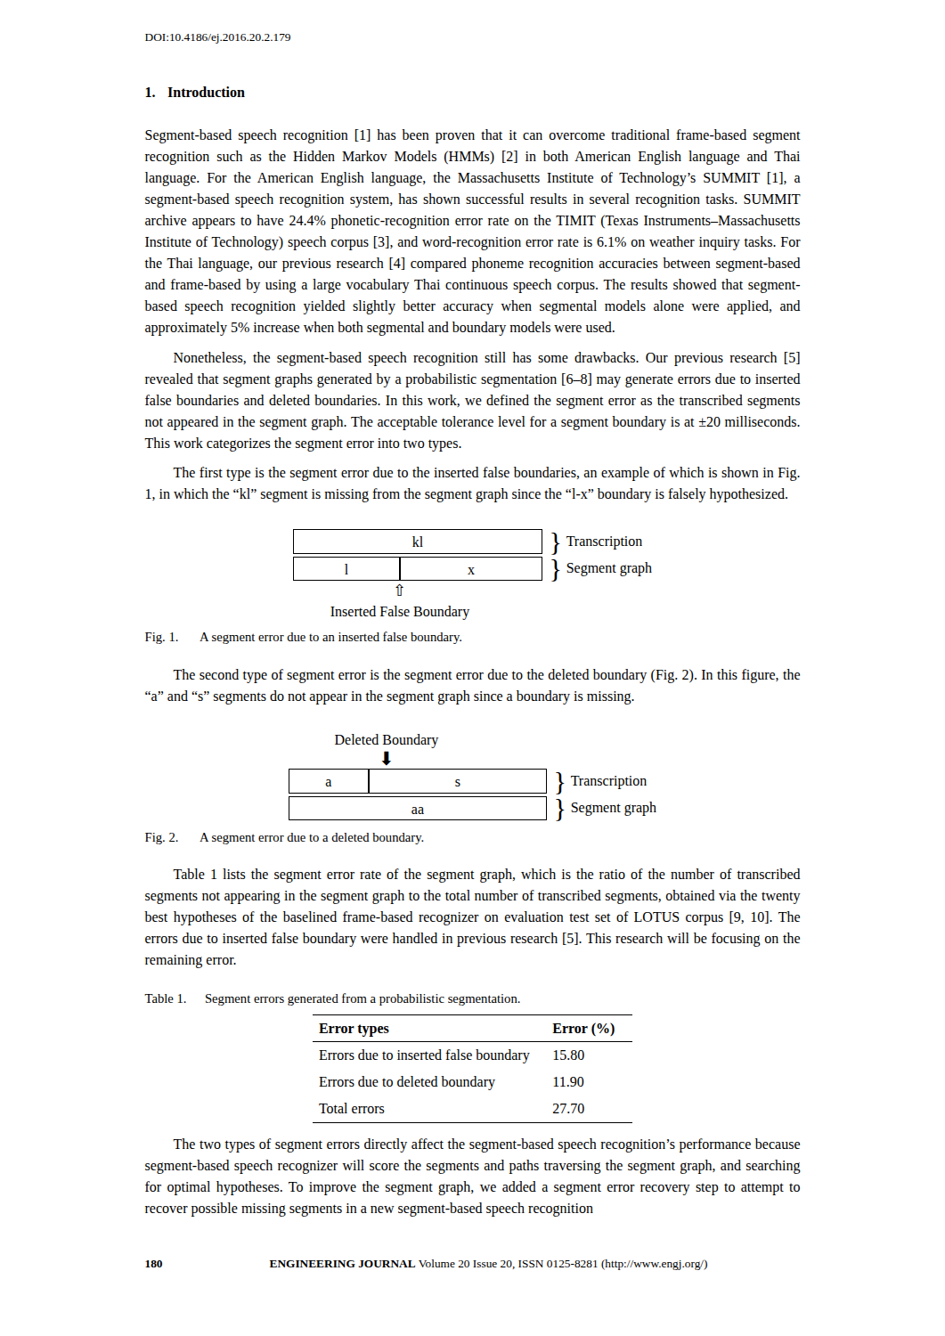DOI:10.4186/ej.2016.20.2.179
1. Introduction
Segment-based speech recognition [1] has been proven that it can overcome traditional frame-based segment recognition such as the Hidden Markov Models (HMMs) [2] in both American English language and Thai language. For the American English language, the Massachusetts Institute of Technology’s SUMMIT [1], a segment-based speech recognition system, has shown successful results in several recognition tasks. SUMMIT archive appears to have 24.4% phonetic-recognition error rate on the TIMIT (Texas Instruments–Massachusetts Institute of Technology) speech corpus [3], and word-recognition error rate is 6.1% on weather inquiry tasks. For the Thai language, our previous research [4] compared phoneme recognition accuracies between segment-based and frame-based by using a large vocabulary Thai continuous speech corpus. The results showed that segment-based speech recognition yielded slightly better accuracy when segmental models alone were applied, and approximately 5% increase when both segmental and boundary models were used.
Nonetheless, the segment-based speech recognition still has some drawbacks. Our previous research [5] revealed that segment graphs generated by a probabilistic segmentation [6–8] may generate errors due to inserted false boundaries and deleted boundaries. In this work, we defined the segment error as the transcribed segments not appeared in the segment graph. The acceptable tolerance level for a segment boundary is at ±20 milliseconds. This work categorizes the segment error into two types.
The first type is the segment error due to the inserted false boundaries, an example of which is shown in Fig. 1, in which the “kl” segment is missing from the segment graph since the “l-x” boundary is falsely hypothesized.
kl
}
Transcription
l
x
}
Segment graph
⇧
Inserted False Boundary
Fig. 1. A segment error due to an inserted false boundary.
The second type of segment error is the segment error due to the deleted boundary (Fig. 2). In this figure, the “a” and “s” segments do not appear in the segment graph since a boundary is missing.
Deleted Boundary
⬇
a
s
}
Transcription
aa
}
Segment graph
Fig. 2. A segment error due to a deleted boundary.
Table 1 lists the segment error rate of the segment graph, which is the ratio of the number of transcribed segments not appearing in the segment graph to the total number of transcribed segments, obtained via the twenty best hypotheses of the baselined frame-based recognizer on evaluation test set of LOTUS corpus [9, 10]. The errors due to inserted false boundary were handled in previous research [5]. This research will be focusing on the remaining error.
Table 1. Segment errors generated from a probabilistic segmentation.
| Error types | Error (%) |
| --- | --- |
| Errors due to inserted false boundary | 15.80 |
| Errors due to deleted boundary | 11.90 |
| Total errors | 27.70 |
The two types of segment errors directly affect the segment-based speech recognition’s performance because segment-based speech recognizer will score the segments and paths traversing the segment graph, and searching for optimal hypotheses. To improve the segment graph, we added a segment error recovery step to attempt to recover possible missing segments in a new segment-based speech recognition
180 ENGINEERING JOURNAL Volume 20 Issue 20, ISSN 0125-8281 (http://www.engj.org/)